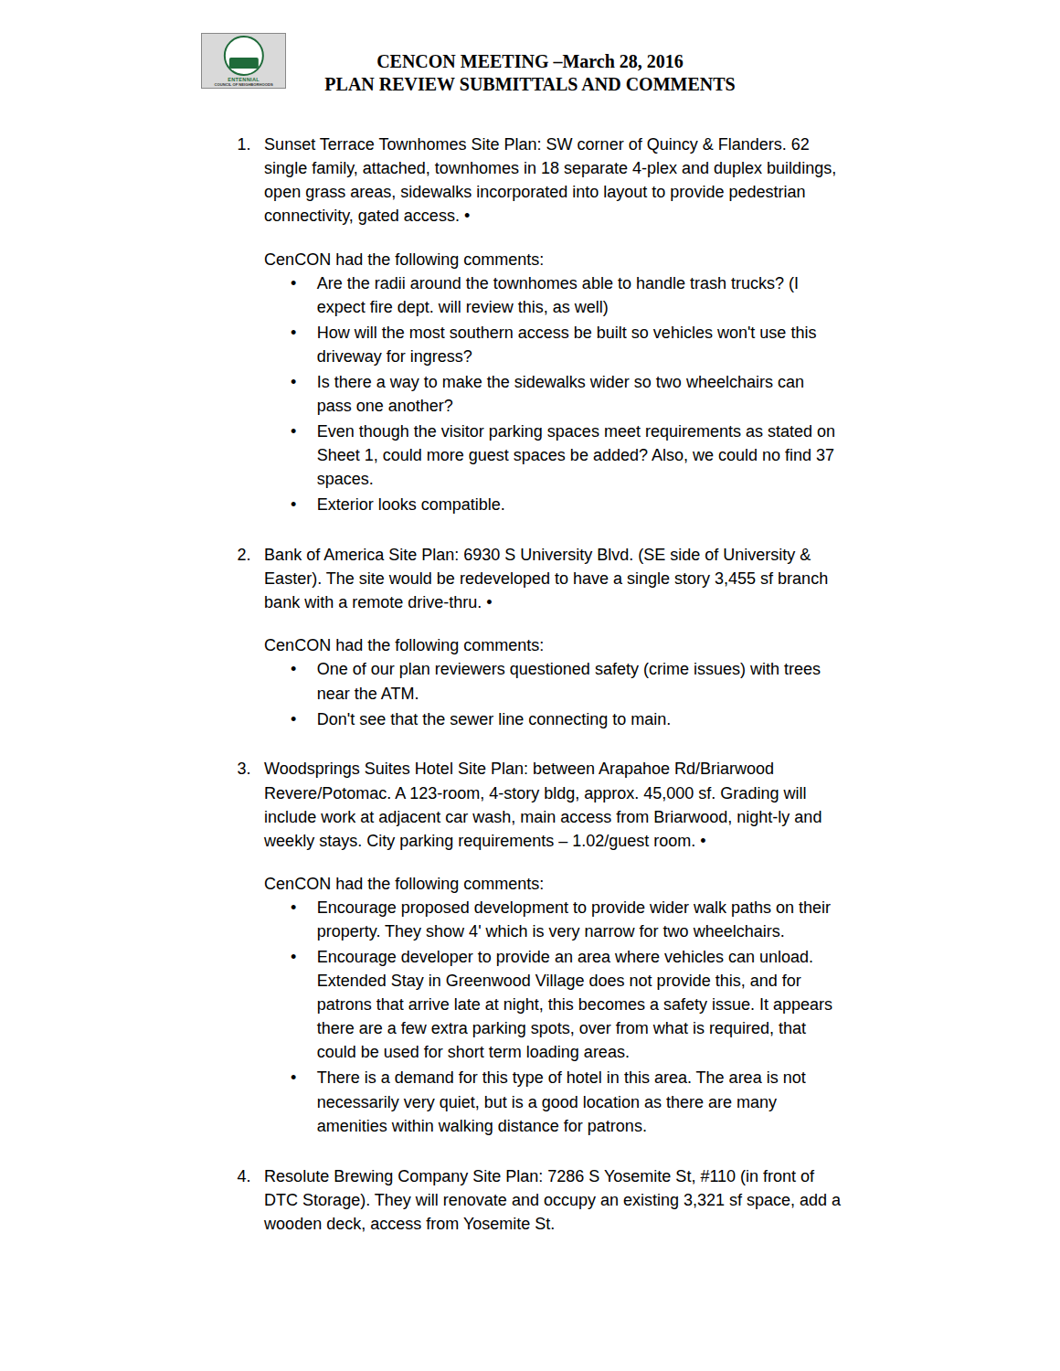ENTENNIALCOUNCIL OF NEIGHBORHOODS
CENCON MEETING –March 28, 2016
PLAN REVIEW SUBMITTALS AND COMMENTS
Sunset Terrace Townhomes Site Plan: SW corner of Quincy & Flanders. 62 single family, attached, townhomes in 18 separate 4-plex and duplex buildings, open grass areas, sidewalks incorporated into layout to provide pedestrian connectivity, gated access. •
CenCON had the following comments:
Are the radii around the townhomes able to handle trash trucks? (I expect fire dept. will review this, as well)
How will the most southern access be built so vehicles won't use this driveway for ingress?
Is there a way to make the sidewalks wider so two wheelchairs can pass one another?
Even though the visitor parking spaces meet requirements as stated on Sheet 1, could more guest spaces be added? Also, we could no find 37 spaces.
Exterior looks compatible.
Bank of America Site Plan: 6930 S University Blvd. (SE side of University & Easter). The site would be redeveloped to have a single story 3,455 sf branch bank with a remote drive-thru. •
CenCON had the following comments:
One of our plan reviewers questioned safety (crime issues) with trees near the ATM.
Don't see that the sewer line connecting to main.
Woodsprings Suites Hotel Site Plan: between Arapahoe Rd/Briarwood Revere/Potomac. A 123-room, 4-story bldg, approx. 45,000 sf. Grading will include work at adjacent car wash, main access from Briarwood, night-ly and weekly stays. City parking requirements – 1.02/guest room. •
CenCON had the following comments:
Encourage proposed development to provide wider walk paths on their property. They show 4' which is very narrow for two wheelchairs.
Encourage developer to provide an area where vehicles can unload. Extended Stay in Greenwood Village does not provide this, and for patrons that arrive late at night, this becomes a safety issue. It appears there are a few extra parking spots, over from what is required, that could be used for short term loading areas.
There is a demand for this type of hotel in this area. The area is not necessarily very quiet, but is a good location as there are many amenities within walking distance for patrons.
Resolute Brewing Company Site Plan: 7286 S Yosemite St, #110 (in front of DTC Storage). They will renovate and occupy an existing 3,321 sf space, add a wooden deck, access from Yosemite St.